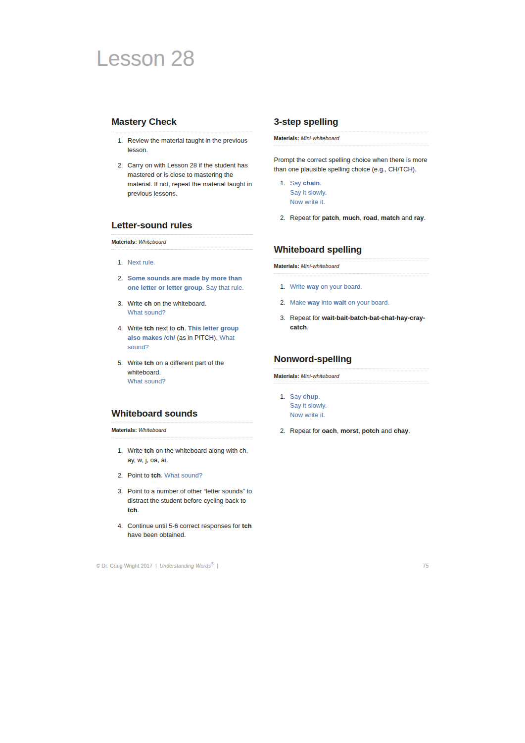Lesson 28
Mastery Check
Review the material taught in the previous lesson.
Carry on with Lesson 28 if the student has mastered or is close to mastering the material. If not, repeat the material taught in previous lessons.
Letter-sound rules
Materials: Whiteboard
Next rule.
Some sounds are made by more than one letter or letter group. Say that rule.
Write ch on the whiteboard.
What sound?
Write tch next to ch. This letter group also makes /ch/ (as in PITCH). What sound?
Write tch on a different part of the whiteboard.
What sound?
Whiteboard sounds
Materials: Whiteboard
Write tch on the whiteboard along with ch, ay, w, j, oa, ai.
Point to tch. What sound?
Point to a number of other “letter sounds” to distract the student before cycling back to tch.
Continue until 5-6 correct responses for tch have been obtained.
3-step spelling
Materials: Mini-whiteboard
Prompt the correct spelling choice when there is more than one plausible spelling choice (e.g., CH/TCH).
Say chain.
Say it slowly.
Now write it.
Repeat for patch, much, road, match and ray.
Whiteboard spelling
Materials: Mini-whiteboard
Write way on your board.
Make way into wait on your board.
Repeat for wait-bait-batch-bat-chat-hay-cray-catch.
Nonword-spelling
Materials: Mini-whiteboard
Say chup.
Say it slowly.
Now write it.
Repeat for oach, morst, potch and chay.
© Dr. Craig Wright 2017|Understanding Words®|
75